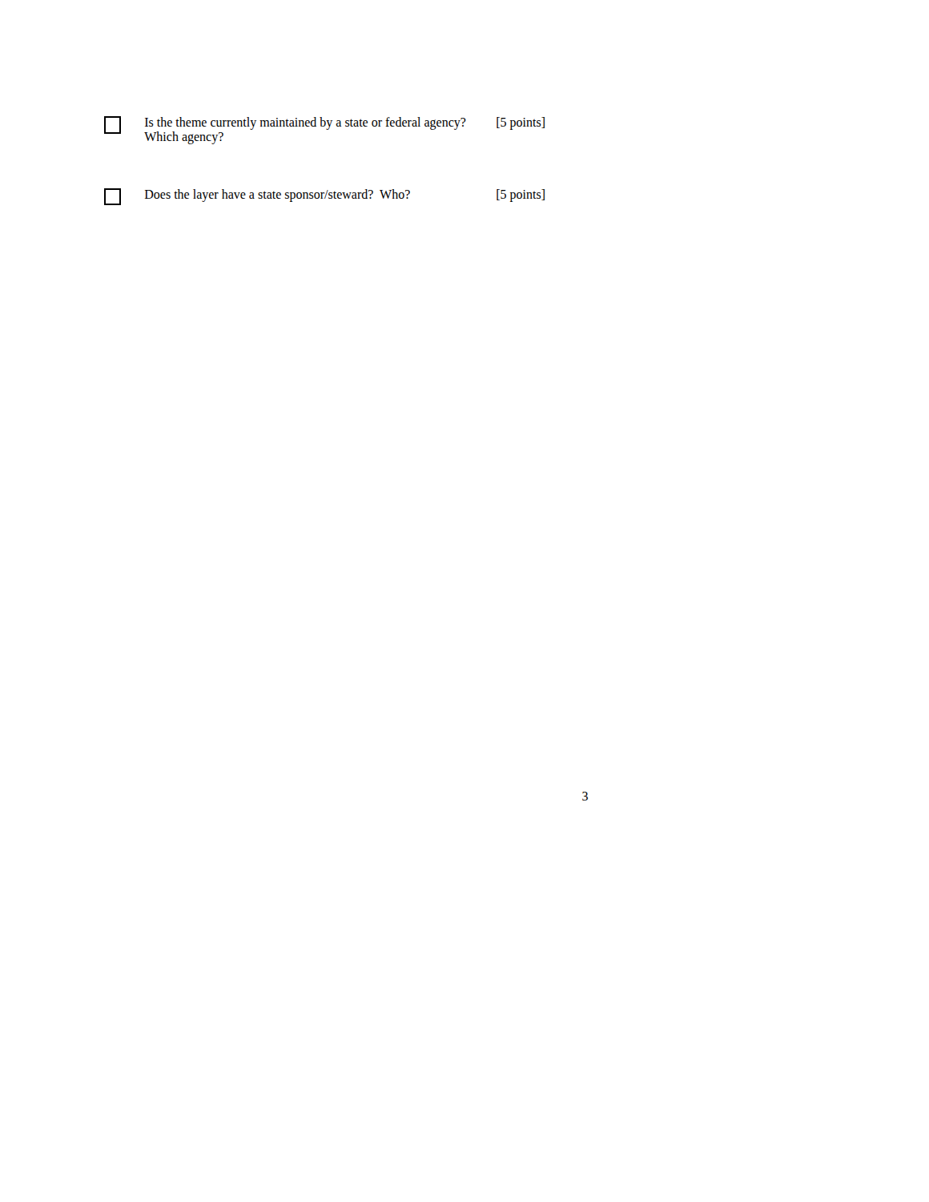Is the theme currently maintained by a state or federal agency?
Which agency?
[5 points]
Does the layer have a state sponsor/steward? Who?
[5 points]
3